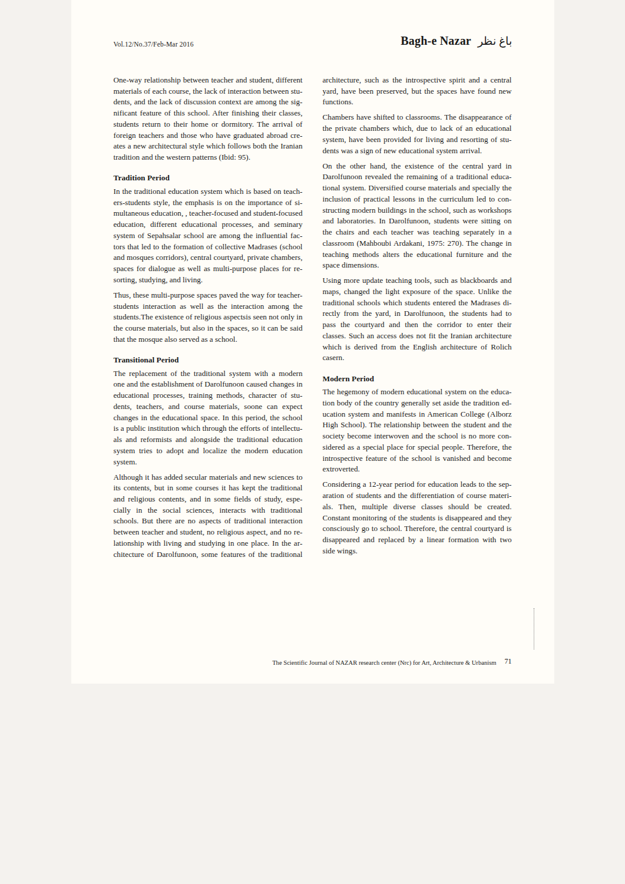Vol.12/No.37/Feb-Mar 2016
Bagh-e Nazar باغ نظر
One-way relationship between teacher and student, different materials of each course, the lack of interaction between students, and the lack of discussion context are among the significant feature of this school. After finishing their classes, students return to their home or dormitory. The arrival of foreign teachers and those who have graduated abroad creates a new architectural style which follows both the Iranian tradition and the western patterns (Ibid: 95).
Tradition Period
In the traditional education system which is based on teachers-students style, the emphasis is on the importance of simultaneous education, , teacher-focused and student-focused education, different educational processes, and seminary system of Sepahsalar school are among the influential factors that led to the formation of collective Madrases (school and mosques corridors), central courtyard, private chambers, spaces for dialogue as well as multi-purpose places for resorting, studying, and living.
Thus, these multi-purpose spaces paved the way for teacher-students interaction as well as the interaction among the students.The existence of religious aspectsis seen not only in the course materials, but also in the spaces, so it can be said that the mosque also served as a school.
Transitional Period
The replacement of the traditional system with a modern one and the establishment of Darolfunoon caused changes in educational processes, training methods, character of students, teachers, and course materials, soone can expect changes in the educational space. In this period, the school is a public institution which through the efforts of intellectuals and reformists and alongside the traditional education system tries to adopt and localize the modern education system.
Although it has added secular materials and new sciences to its contents, but in some courses it has kept the traditional and religious contents, and in some fields of study, especially in the social sciences, interacts with traditional schools. But there are no aspects of traditional interaction between teacher and student, no religious aspect, and no relationship with living and studying in one place. In the architecture of Darolfunoon, some features of the traditional architecture, such as the introspective spirit and a central yard, have been preserved, but the spaces have found new functions.
Chambers have shifted to classrooms. The disappearance of the private chambers which, due to lack of an educational system, have been provided for living and resorting of students was a sign of new educational system arrival.
On the other hand, the existence of the central yard in Darolfunoon revealed the remaining of a traditional educational system. Diversified course materials and specially the inclusion of practical lessons in the curriculum led to constructing modern buildings in the school, such as workshops and laboratories. In Darolfunoon, students were sitting on the chairs and each teacher was teaching separately in a classroom (Mahboubi Ardakani, 1975: 270). The change in teaching methods alters the educational furniture and the space dimensions.
Using more update teaching tools, such as blackboards and maps, changed the light exposure of the space. Unlike the traditional schools which students entered the Madrases directly from the yard, in Darolfunoon, the students had to pass the courtyard and then the corridor to enter their classes. Such an access does not fit the Iranian architecture which is derived from the English architecture of Rolich casern.
Modern Period
The hegemony of modern educational system on the education body of the country generally set aside the tradition education system and manifests in American College (Alborz High School). The relationship between the student and the society become interwoven and the school is no more considered as a special place for special people. Therefore, the introspective feature of the school is vanished and become extroverted.
Considering a 12-year period for education leads to the separation of students and the differentiation of course materials. Then, multiple diverse classes should be created. Constant monitoring of the students is disappeared and they consciously go to school. Therefore, the central courtyard is disappeared and replaced by a linear formation with two side wings.
The Scientific Journal of NAZAR research center (Nrc) for Art, Architecture & Urbanism
71